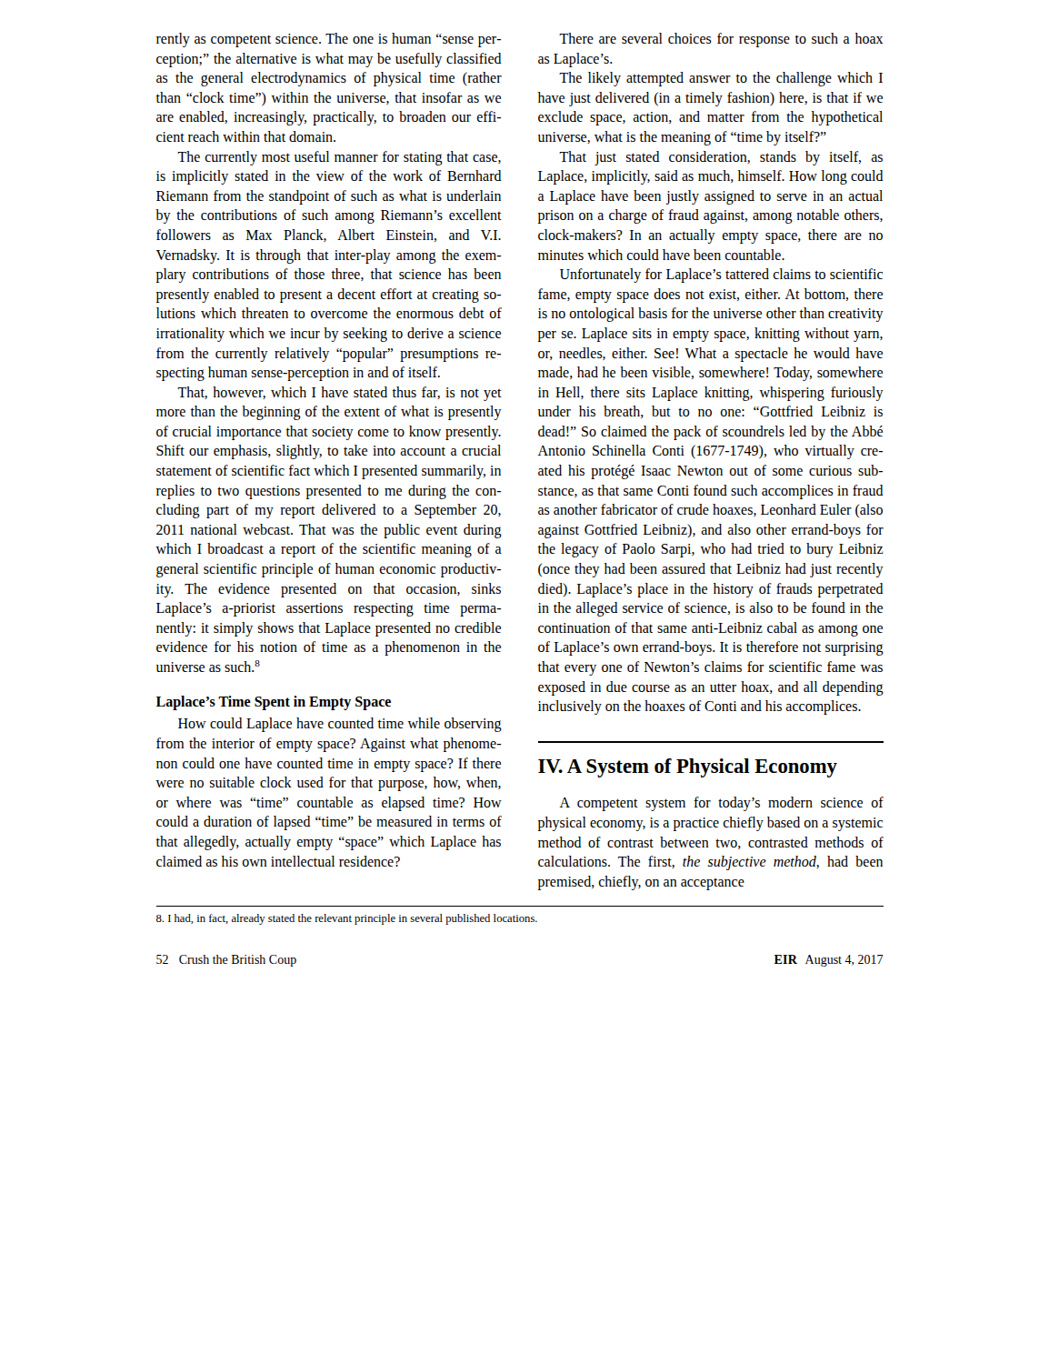rently as competent science. The one is human “sense perception;” the alternative is what may be usefully classified as the general electrodynamics of physical time (rather than “clock time”) within the universe, that insofar as we are enabled, increasingly, practically, to broaden our efficient reach within that domain.
The currently most useful manner for stating that case, is implicitly stated in the view of the work of Bernhard Riemann from the standpoint of such as what is underlain by the contributions of such among Riemann’s excellent followers as Max Planck, Albert Einstein, and V.I. Vernadsky. It is through that inter-play among the exemplary contributions of those three, that science has been presently enabled to present a decent effort at creating solutions which threaten to overcome the enormous debt of irrationality which we incur by seeking to derive a science from the currently relatively “popular” presumptions respecting human sense-perception in and of itself.
That, however, which I have stated thus far, is not yet more than the beginning of the extent of what is presently of crucial importance that society come to know presently. Shift our emphasis, slightly, to take into account a crucial statement of scientific fact which I presented summarily, in replies to two questions presented to me during the concluding part of my report delivered to a September 20, 2011 national webcast. That was the public event during which I broadcast a report of the scientific meaning of a general scientific principle of human economic productivity. The evidence presented on that occasion, sinks Laplace’s a-priorist assertions respecting time permanently: it simply shows that Laplace presented no credible evidence for his notion of time as a phenomenon in the universe as such.8
Laplace’s Time Spent in Empty Space
How could Laplace have counted time while observing from the interior of empty space? Against what phenomenon could one have counted time in empty space? If there were no suitable clock used for that purpose, how, when, or where was “time” countable as elapsed time? How could a duration of lapsed “time” be measured in terms of that allegedly, actually empty “space” which Laplace has claimed as his own intellectual residence?
There are several choices for response to such a hoax as Laplace’s.
The likely attempted answer to the challenge which I have just delivered (in a timely fashion) here, is that if we exclude space, action, and matter from the hypothetical universe, what is the meaning of “time by itself?”
That just stated consideration, stands by itself, as Laplace, implicitly, said as much, himself. How long could a Laplace have been justly assigned to serve in an actual prison on a charge of fraud against, among notable others, clock-makers? In an actually empty space, there are no minutes which could have been countable.
Unfortunately for Laplace’s tattered claims to scientific fame, empty space does not exist, either. At bottom, there is no ontological basis for the universe other than creativity per se. Laplace sits in empty space, knitting without yarn, or, needles, either. See! What a spectacle he would have made, had he been visible, somewhere! Today, somewhere in Hell, there sits Laplace knitting, whispering furiously under his breath, but to no one: “Gottfried Leibniz is dead!” So claimed the pack of scoundrels led by the Abbé Antonio Schinella Conti (1677-1749), who virtually created his protégé Isaac Newton out of some curious substance, as that same Conti found such accomplices in fraud as another fabricator of crude hoaxes, Leonhard Euler (also against Gottfried Leibniz), and also other errand-boys for the legacy of Paolo Sarpi, who had tried to bury Leibniz (once they had been assured that Leibniz had just recently died). Laplace’s place in the history of frauds perpetrated in the alleged service of science, is also to be found in the continuation of that same anti-Leibniz cabal as among one of Laplace’s own errand-boys. It is therefore not surprising that every one of Newton’s claims for scientific fame was exposed in due course as an utter hoax, and all depending inclusively on the hoaxes of Conti and his accomplices.
IV. A System of Physical Economy
A competent system for today’s modern science of physical economy, is a practice chiefly based on a systemic method of contrast between two, contrasted methods of calculations. The first, the subjective method, had been premised, chiefly, on an acceptance
8. I had, in fact, already stated the relevant principle in several published locations.
52 Crush the British Coup
EIRAugust 4, 2017